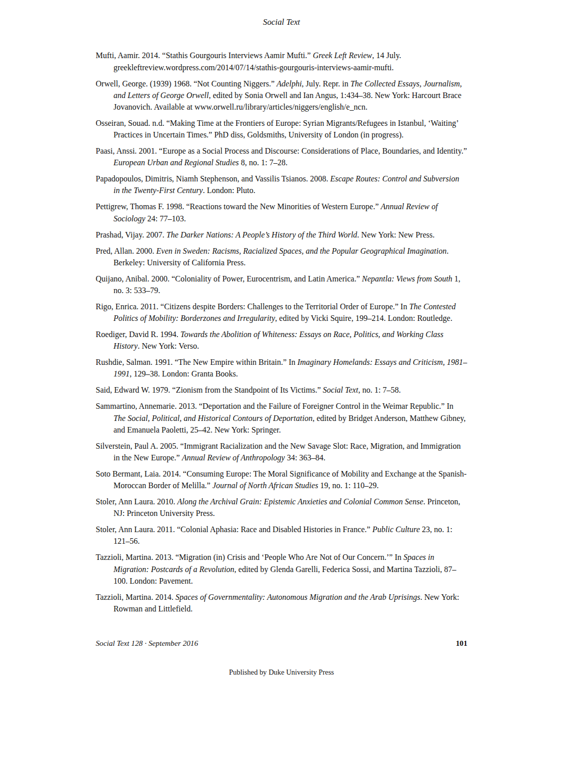Social Text
Mufti, Aamir. 2014. “Stathis Gourgouris Interviews Aamir Mufti.” Greek Left Review, 14 July. greekleftreview.wordpress.com/2014/07/14/stathis-gourgouris-interviews-aamir-mufti.
Orwell, George. (1939) 1968. “Not Counting Niggers.” Adelphi, July. Repr. in The Collected Essays, Journalism, and Letters of George Orwell, edited by Sonia Orwell and Ian Angus, 1:434–38. New York: Harcourt Brace Jovanovich. Available at www.orwell.ru/library/articles/niggers/english/e_ncn.
Osseiran, Souad. n.d. “Making Time at the Frontiers of Europe: Syrian Migrants/Refugees in Istanbul, ‘Waiting’ Practices in Uncertain Times.” PhD diss, Goldsmiths, University of London (in progress).
Paasi, Anssi. 2001. “Europe as a Social Process and Discourse: Considerations of Place, Boundaries, and Identity.” European Urban and Regional Studies 8, no. 1: 7–28.
Papadopoulos, Dimitris, Niamh Stephenson, and Vassilis Tsianos. 2008. Escape Routes: Control and Subversion in the Twenty-First Century. London: Pluto.
Pettigrew, Thomas F. 1998. “Reactions toward the New Minorities of Western Europe.” Annual Review of Sociology 24: 77–103.
Prashad, Vijay. 2007. The Darker Nations: A People’s History of the Third World. New York: New Press.
Pred, Allan. 2000. Even in Sweden: Racisms, Racialized Spaces, and the Popular Geographical Imagination. Berkeley: University of California Press.
Quijano, Anibal. 2000. “Coloniality of Power, Eurocentrism, and Latin America.” Nepantla: Views from South 1, no. 3: 533–79.
Rigo, Enrica. 2011. “Citizens despite Borders: Challenges to the Territorial Order of Europe.” In The Contested Politics of Mobility: Borderzones and Irregularity, edited by Vicki Squire, 199–214. London: Routledge.
Roediger, David R. 1994. Towards the Abolition of Whiteness: Essays on Race, Politics, and Working Class History. New York: Verso.
Rushdie, Salman. 1991. “The New Empire within Britain.” In Imaginary Homelands: Essays and Criticism, 1981–1991, 129–38. London: Granta Books.
Said, Edward W. 1979. “Zionism from the Standpoint of Its Victims.” Social Text, no. 1: 7–58.
Sammartino, Annemarie. 2013. “Deportation and the Failure of Foreigner Control in the Weimar Republic.” In The Social, Political, and Historical Contours of Deportation, edited by Bridget Anderson, Matthew Gibney, and Emanuela Paoletti, 25–42. New York: Springer.
Silverstein, Paul A. 2005. “Immigrant Racialization and the New Savage Slot: Race, Migration, and Immigration in the New Europe.” Annual Review of Anthropology 34: 363–84.
Soto Bermant, Laia. 2014. “Consuming Europe: The Moral Significance of Mobility and Exchange at the Spanish-Moroccan Border of Melilla.” Journal of North African Studies 19, no. 1: 110–29.
Stoler, Ann Laura. 2010. Along the Archival Grain: Epistemic Anxieties and Colonial Common Sense. Princeton, NJ: Princeton University Press.
Stoler, Ann Laura. 2011. “Colonial Aphasia: Race and Disabled Histories in France.” Public Culture 23, no. 1: 121–56.
Tazzioli, Martina. 2013. “Migration (in) Crisis and ‘People Who Are Not of Our Concern.’” In Spaces in Migration: Postcards of a Revolution, edited by Glenda Garelli, Federica Sossi, and Martina Tazzioli, 87–100. London: Pavement.
Tazzioli, Martina. 2014. Spaces of Governmentality: Autonomous Migration and the Arab Uprisings. New York: Rowman and Littlefield.
Social Text 128 · September 2016 101
Published by Duke University Press